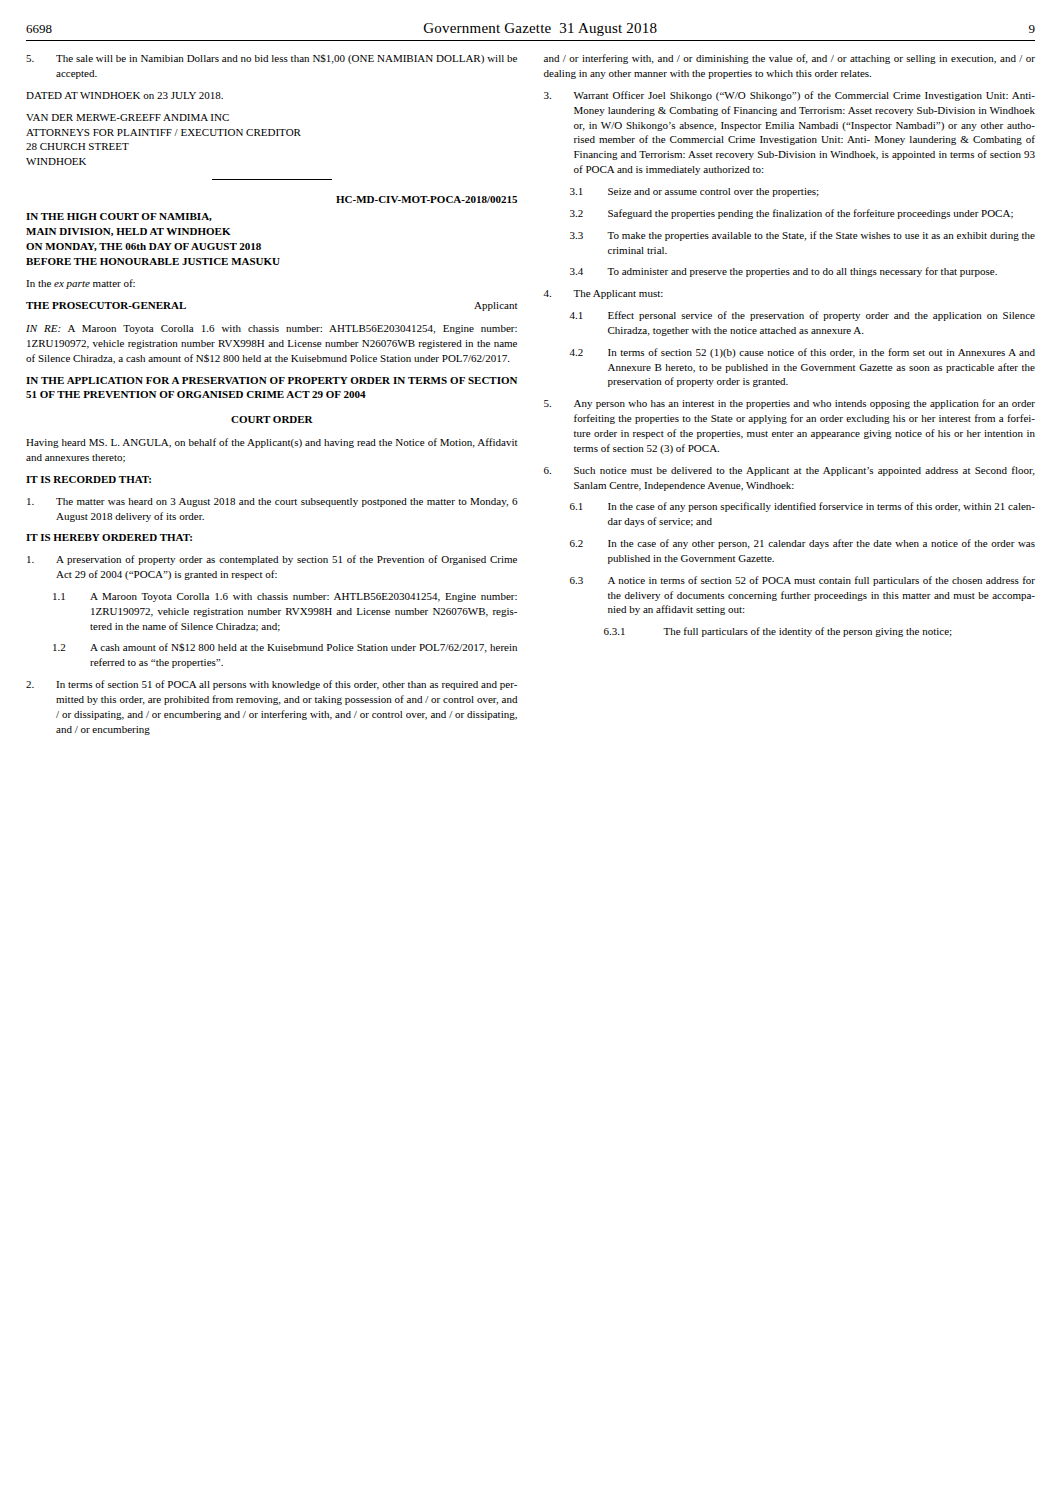6698 Government Gazette 31 August 2018 9
5.
The sale will be in Namibian Dollars and no bid less than N$1,00 (ONE NAMIBIAN DOLLAR) will be accepted.
DATED AT WINDHOEK on 23 JULY 2018.
VAN DER MERWE-GREEFF ANDIMA INC
ATTORNEYS FOR PLAINTIFF / EXECUTION CREDITOR
28 CHURCH STREET
WINDHOEK
HC-MD-CIV-MOT-POCA-2018/00215
IN THE HIGH COURT OF NAMIBIA,
MAIN DIVISION, HELD AT WINDHOEK
ON MONDAY, THE 06th DAY OF AUGUST 2018
BEFORE THE HONOURABLE JUSTICE MASUKU
In the ex parte matter of:
THE PROSECUTOR-GENERAL Applicant
IN RE: A Maroon Toyota Corolla 1.6 with chassis number: AHTLB56E203041254, Engine number: 1ZRU190972, vehicle registration number RVX998H and License number N26076WB registered in the name of Silence Chiradza, a cash amount of N$12 800 held at the Kuisebmund Police Station under POL7/62/2017.
IN THE APPLICATION FOR A PRESERVATION OF PROPERTY ORDER IN TERMS OF SECTION 51 OF THE PREVENTION OF ORGANISED CRIME ACT 29 OF 2004
COURT ORDER
Having heard MS. L. ANGULA, on behalf of the Applicant(s) and having read the Notice of Motion, Affidavit and annexures thereto;
IT IS RECORDED THAT:
1.
The matter was heard on 3 August 2018 and the court subsequently postponed the matter to Monday, 6 August 2018 delivery of its order.
IT IS HEREBY ORDERED THAT:
1.
A preservation of property order as contemplated by section 51 of the Prevention of Organised Crime Act 29 of 2004 (“POCA”) is granted in respect of:
1.1
A Maroon Toyota Corolla 1.6 with chassis number: AHTLB56E203041254, Engine number: 1ZRU190972, vehicle registration number RVX998H and License number N26076WB, registered in the name of Silence Chiradza; and;
1.2
A cash amount of N$12 800 held at the Kuisebmund Police Station under POL7/62/2017, herein referred to as “the properties”.
2.
In terms of section 51 of POCA all persons with knowledge of this order, other than as required and permitted by this order, are prohibited from removing, and or taking possession of and / or control over, and / or dissipating, and / or encumbering and / or interfering with, and / or control over, and / or dissipating, and / or encumbering
and / or interfering with, and / or diminishing the value of, and / or attaching or selling in execution, and / or dealing in any other manner with the properties to which this order relates.
3.
Warrant Officer Joel Shikongo (“W/O Shikongo”) of the Commercial Crime Investigation Unit: Anti-Money laundering & Combating of Financing and Terrorism: Asset recovery Sub-Division in Windhoek or, in W/O Shikongo’s absence, Inspector Emilia Nambadi (“Inspector Nambadi”) or any other authorised member of the Commercial Crime Investigation Unit: Anti- Money laundering & Combating of Financing and Terrorism: Asset recovery Sub-Division in Windhoek, is appointed in terms of section 93 of POCA and is immediately authorized to:
3.1
Seize and or assume control over the properties;
3.2
Safeguard the properties pending the finalization of the forfeiture proceedings under POCA;
3.3
To make the properties available to the State, if the State wishes to use it as an exhibit during the criminal trial.
3.4
To administer and preserve the properties and to do all things necessary for that purpose.
4.
The Applicant must:
4.1
Effect personal service of the preservation of property order and the application on Silence Chiradza, together with the notice attached as annexure A.
4.2
In terms of section 52 (1)(b) cause notice of this order, in the form set out in Annexures A and Annexure B hereto, to be published in the Government Gazette as soon as practicable after the preservation of property order is granted.
5.
Any person who has an interest in the properties and who intends opposing the application for an order forfeiting the properties to the State or applying for an order excluding his or her interest from a forfeiture order in respect of the properties, must enter an appearance giving notice of his or her intention in terms of section 52 (3) of POCA.
6.
Such notice must be delivered to the Applicant at the Applicant’s appointed address at Second floor, Sanlam Centre, Independence Avenue, Windhoek:
6.1
In the case of any person specifically identified forservice in terms of this order, within 21 calendar days of service; and
6.2
In the case of any other person, 21 calendar days after the date when a notice of the order was published in the Government Gazette.
6.3
A notice in terms of section 52 of POCA must contain full particulars of the chosen address for the delivery of documents concerning further proceedings in this matter and must be accompanied by an affidavit setting out:
6.3.1
The full particulars of the identity of the person giving the notice;